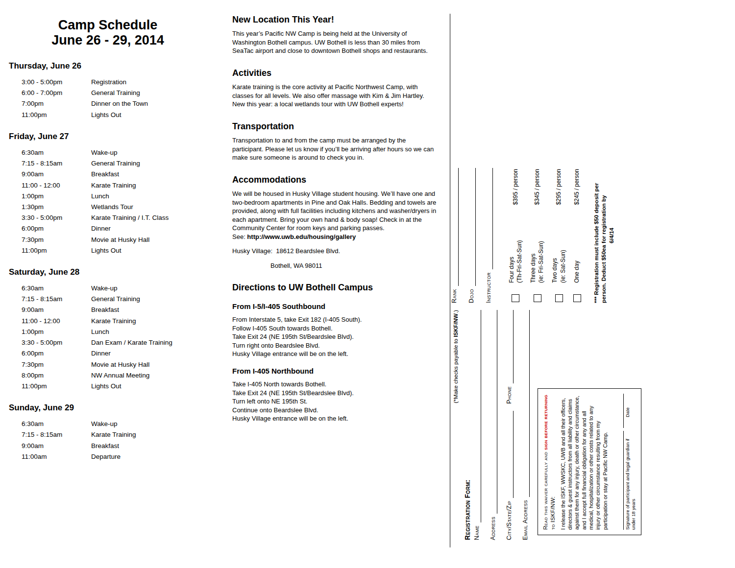Camp Schedule
June 26 - 29, 2014
Thursday, June 26
| 3:00 - 5:00pm | Registration |
| 6:00 - 7:00pm | General Training |
| 7:00pm | Dinner on the Town |
| 11:00pm | Lights Out |
Friday, June 27
| 6:30am | Wake-up |
| 7:15 - 8:15am | General Training |
| 9:00am | Breakfast |
| 11:00 - 12:00 | Karate Training |
| 1:00pm | Lunch |
| 1:30pm | Wetlands Tour |
| 3:30 - 5:00pm | Karate Training / I.T. Class |
| 6:00pm | Dinner |
| 7:30pm | Movie at Husky Hall |
| 11:00pm | Lights Out |
Saturday, June 28
| 6:30am | Wake-up |
| 7:15 - 8:15am | General Training |
| 9:00am | Breakfast |
| 11:00 - 12:00 | Karate Training |
| 1:00pm | Lunch |
| 3:30 - 5:00pm | Dan Exam / Karate Training |
| 6:00pm | Dinner |
| 7:30pm | Movie at Husky Hall |
| 8:00pm | NW Annual Meeting |
| 11:00pm | Lights Out |
Sunday, June 29
| 6:30am | Wake-up |
| 7:15 - 8:15am | Karate Training |
| 9:00am | Breakfast |
| 11:00am | Departure |
New Location This Year!
This year’s Pacific NW Camp is being held at the University of Washington Bothell campus. UW Bothell is less than 30 miles from SeaTac airport and close to downtown Bothell shops and restaurants.
Activities
Karate training is the core activity at Pacific Northwest Camp, with classes for all levels. We also offer massage with Kim & Jim Hartley. New this year: a local wetlands tour with UW Bothell experts!
Transportation
Transportation to and from the camp must be arranged by the participant. Please let us know if you’ll be arriving after hours so we can make sure someone is around to check you in.
Accommodations
We will be housed in Husky Village student housing. We’ll have one and two-bedroom apartments in Pine and Oak Halls. Bedding and towels are provided, along with full facilities including kitchens and washer/dryers in each apartment. Bring your own hand & body soap! Check in at the Community Center for room keys and parking passes.
See: http://www.uwb.edu/housing/gallery
Husky Village: 18612 Beardslee Blvd.
Bothell, WA 98011
Directions to UW Bothell Campus
From I-5/I-405 Southbound
From Interstate 5, take Exit 182 (I-405 South).
Follow I-405 South towards Bothell.
Take Exit 24 (NE 195th St/Beardslee Blvd).
Turn right onto Beardslee Blvd.
Husky Village entrance will be on the left.
From I-405 Northbound
Take I-405 North towards Bothell.
Take Exit 24 (NE 195th St/Beardslee Blvd).
Turn left onto NE 195th St.
Continue onto Beardslee Blvd.
Husky Village entrance will be on the left.
(*Make checks payable to ISKF/NW.)
Registration Form:
Name
Address
City/State/Zip Phone
Email Address
Read this waiver carefully and sign before returning to ISKF/NW:
I release the ISKF, WWSKC, UWB and all their officers, directors & guest instructors from all liability and claims against them for any injury, death or other circumstance, and I accept full financial obligation for any and all medical, hospitalization or other costs related to any injury or other circumstance resulting from my participation or stay at Pacific NW Camp.
Signature of participant and legal guardian if under 18 years Date
Rank
Dojo
Instructor
| | Four days (Th-Fri-Sat-Sun) | $395 / person |
| | Three days (ie: Fri-Sat-Sun) | $345 / person |
| | Two days (ie: Sat-Sun) | $295 / person |
| | One day | $245 / person |
*** Registration must include $50 deposit per person. Deduct $50ea for registration by 6/4/14